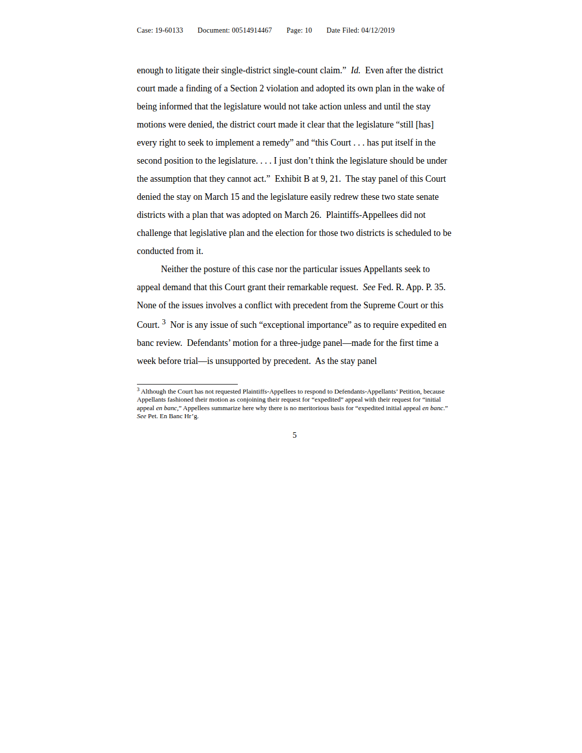Case: 19-60133 Document: 00514914467 Page: 10 Date Filed: 04/12/2019
enough to litigate their single-district single-count claim.” Id. Even after the district court made a finding of a Section 2 violation and adopted its own plan in the wake of being informed that the legislature would not take action unless and until the stay motions were denied, the district court made it clear that the legislature “still [has] every right to seek to implement a remedy” and “this Court . . . has put itself in the second position to the legislature. . . . I just don’t think the legislature should be under the assumption that they cannot act.” Exhibit B at 9, 21. The stay panel of this Court denied the stay on March 15 and the legislature easily redrew these two state senate districts with a plan that was adopted on March 26. Plaintiffs-Appellees did not challenge that legislative plan and the election for those two districts is scheduled to be conducted from it.
Neither the posture of this case nor the particular issues Appellants seek to appeal demand that this Court grant their remarkable request. See Fed. R. App. P. 35. None of the issues involves a conflict with precedent from the Supreme Court or this Court. 3 Nor is any issue of such “exceptional importance” as to require expedited en banc review. Defendants’ motion for a three-judge panel—made for the first time a week before trial—is unsupported by precedent. As the stay panel
3 Although the Court has not requested Plaintiffs-Appellees to respond to Defendants-Appellants’ Petition, because Appellants fashioned their motion as conjoining their request for “expedited” appeal with their request for “initial appeal en banc,” Appellees summarize here why there is no meritorious basis for “expedited initial appeal en banc.” See Pet. En Banc Hr’g.
5